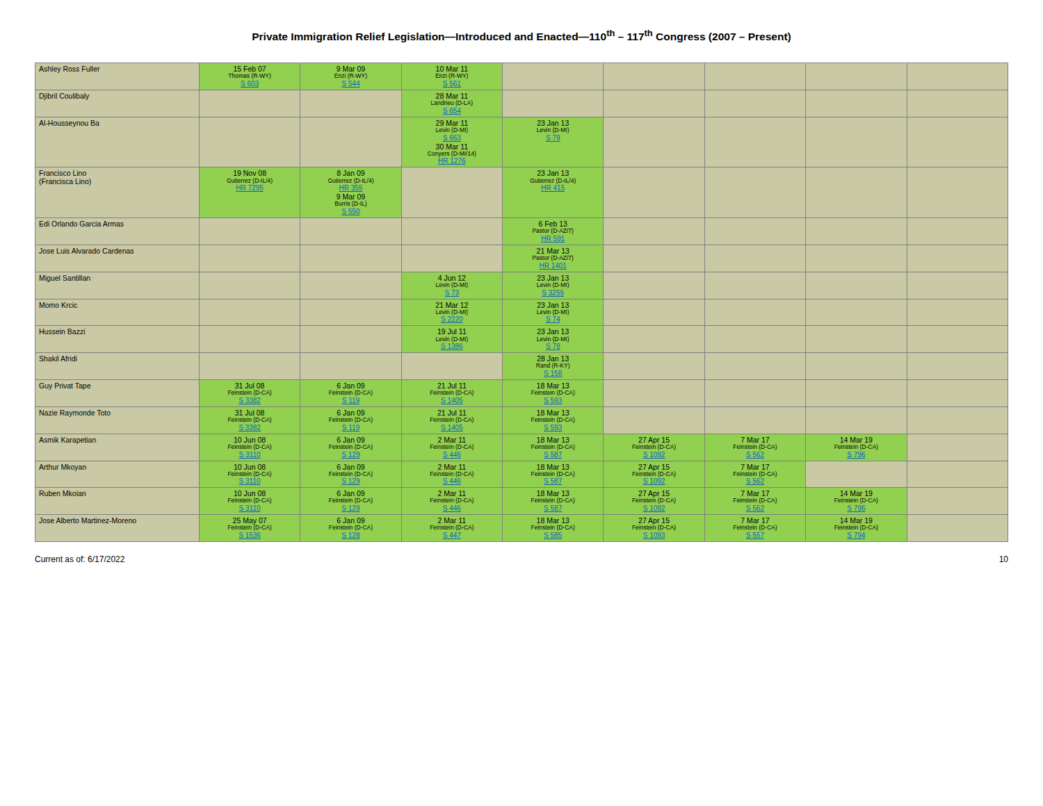Private Immigration Relief Legislation—Introduced and Enacted—110th – 117th Congress (2007 – Present)
| Ashley Ross Fuller | 15 Feb 07 Thomas (R-WY) S 603 | 9 Mar 09 Enzi (R-WY) S 544 | 10 Mar 11 Enzi (R-WY) S 561 | | | | | |
| Djibril Coulibaly | | | 28 Mar 11 Landrieu (D-LA) S 654 | | | | | |
| Al-Housseynou Ba | | | 29 Mar 11 Levin (D-MI) S 663 30 Mar 11 Conyers (D-MI/14) HR 1276 | 23 Jan 13 Levin (D-MI) S 79 | | | | |
| Francisco Lino (Francisca Lino) | 19 Nov 08 Gutierrez (D-IL/4) HR 7295 | 8 Jan 09 Gutierrez (D-IL/4) HR 355 9 Mar 09 Burris (D-IL) S 550 | | 23 Jan 13 Gutierrez (D-IL/4) HR 415 | | | | |
| Edi Orlando Garcia Armas | | | | 6 Feb 13 Pastor (D-AZ/7) HR 591 | | | | |
| Jose Luis Alvarado Cardenas | | | | 21 Mar 13 Pastor (D-AZ/7) HR 1401 | | | | |
| Miguel Santillan | | | 4 Jun 12 Levin (D-MI) S 73 | 23 Jan 13 Levin (D-MI) S 3255 | | | | |
| Momo Krcic | | | 21 Mar 12 Levin (D-MI) S 2220 | 23 Jan 13 Levin (D-MI) S 74 | | | | |
| Hussein Bazzi | | | 19 Jul 11 Levin (D-MI) S 1386 | 23 Jan 13 Levin (D-MI) S 78 | | | | |
| Shakil Afridi | | | | 28 Jan 13 Rand (R-KY) S 158 | | | | |
| Guy Privat Tape | 31 Jul 08 Feinstein (D-CA) S 3382 | 6 Jan 09 Feinstein (D-CA) S 119 | 21 Jul 11 Feinstein (D-CA) S 1405 | 18 Mar 13 Feinstein (D-CA) S 593 | | | | |
| Nazie Raymonde Toto | 31 Jul 08 Feinstein (D-CA) S 3382 | 6 Jan 09 Feinstein (D-CA) S 119 | 21 Jul 11 Feinstein (D-CA) S 1405 | 18 Mar 13 Feinstein (D-CA) S 593 | | | | |
| Asmik Karapetian | 10 Jun 08 Feinstein (D-CA) S 3110 | 6 Jan 09 Feinstein (D-CA) S 129 | 2 Mar 11 Feinstein (D-CA) S 446 | 18 Mar 13 Feinstein (D-CA) S 587 | 27 Apr 15 Feinstein (D-CA) S 1092 | 7 Mar 17 Feinstein (D-CA) S 562 | 14 Mar 19 Feinstein (D-CA) S 796 | |
| Arthur Mkoyan | 10 Jun 08 Feinstein (D-CA) S 3110 | 6 Jan 09 Feinstein (D-CA) S 129 | 2 Mar 11 Feinstein (D-CA) S 446 | 18 Mar 13 Feinstein (D-CA) S 587 | 27 Apr 15 Feinstein (D-CA) S 1092 | 7 Mar 17 Feinstein (D-CA) S 562 | | |
| Ruben Mkoian | 10 Jun 08 Feinstein (D-CA) S 3110 | 6 Jan 09 Feinstein (D-CA) S 129 | 2 Mar 11 Feinstein (D-CA) S 446 | 18 Mar 13 Feinstein (D-CA) S 587 | 27 Apr 15 Feinstein (D-CA) S 1092 | 7 Mar 17 Feinstein (D-CA) S 562 | 14 Mar 19 Feinstein (D-CA) S 796 | |
| Jose Alberto Martinez-Moreno | 25 May 07 Feinstein (D-CA) S 1536 | 6 Jan 09 Feinstein (D-CA) S 128 | 2 Mar 11 Feinstein (D-CA) S 447 | 18 Mar 13 Feinstein (D-CA) S 585 | 27 Apr 15 Feinstein (D-CA) S 1093 | 7 Mar 17 Feinstein (D-CA) S 557 | 14 Mar 19 Feinstein (D-CA) S 794 | |
Current as of: 6/17/2022
10